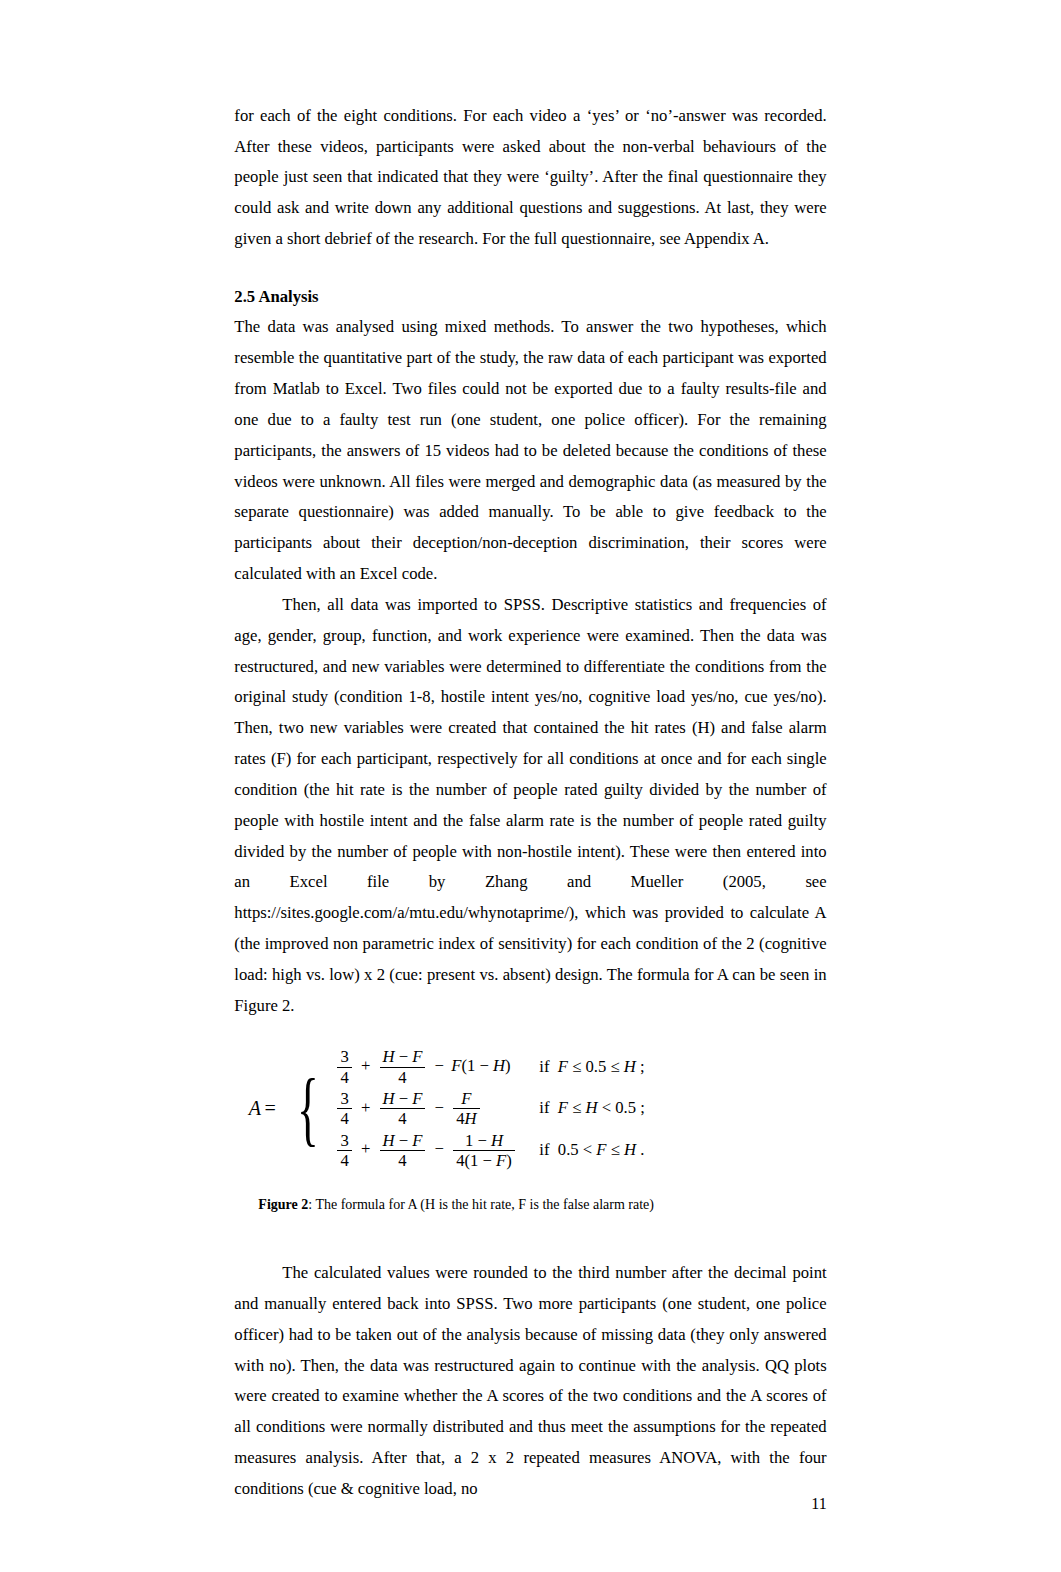for each of the eight conditions. For each video a ‘yes’ or ‘no’-answer was recorded. After these videos, participants were asked about the non-verbal behaviours of the people just seen that indicated that they were ‘guilty’. After the final questionnaire they could ask and write down any additional questions and suggestions. At last, they were given a short debrief of the research. For the full questionnaire, see Appendix A.
2.5 Analysis
The data was analysed using mixed methods. To answer the two hypotheses, which resemble the quantitative part of the study, the raw data of each participant was exported from Matlab to Excel. Two files could not be exported due to a faulty results-file and one due to a faulty test run (one student, one police officer). For the remaining participants, the answers of 15 videos had to be deleted because the conditions of these videos were unknown. All files were merged and demographic data (as measured by the separate questionnaire) was added manually. To be able to give feedback to the participants about their deception/non-deception discrimination, their scores were calculated with an Excel code.
Then, all data was imported to SPSS. Descriptive statistics and frequencies of age, gender, group, function, and work experience were examined. Then the data was restructured, and new variables were determined to differentiate the conditions from the original study (condition 1-8, hostile intent yes/no, cognitive load yes/no, cue yes/no). Then, two new variables were created that contained the hit rates (H) and false alarm rates (F) for each participant, respectively for all conditions at once and for each single condition (the hit rate is the number of people rated guilty divided by the number of people with hostile intent and the false alarm rate is the number of people rated guilty divided by the number of people with non-hostile intent). These were then entered into an Excel file by Zhang and Mueller (2005, see https://sites.google.com/a/mtu.edu/whynotaprime/), which was provided to calculate A (the improved non parametric index of sensitivity) for each condition of the 2 (cognitive load: high vs. low) x 2 (cue: present vs. absent) design. The formula for A can be seen in Figure 2.
A = {
| 3 4 + H − F 4 − F (1 − H ) | if | F ≤ 0.5 ≤ H ; |
| 3 4 + H − F 4 − F 4 H | if | F ≤ H < 0.5 ; |
| 3 4 + H − F 4 − 1 − H 4(1 − F ) | if | 0.5 < F ≤ H . |
Figure 2: The formula for A (H is the hit rate, F is the false alarm rate)
The calculated values were rounded to the third number after the decimal point and manually entered back into SPSS. Two more participants (one student, one police officer) had to be taken out of the analysis because of missing data (they only answered with no). Then, the data was restructured again to continue with the analysis. QQ plots were created to examine whether the A scores of the two conditions and the A scores of all conditions were normally distributed and thus meet the assumptions for the repeated measures analysis. After that, a 2 x 2 repeated measures ANOVA, with the four conditions (cue & cognitive load, no
11